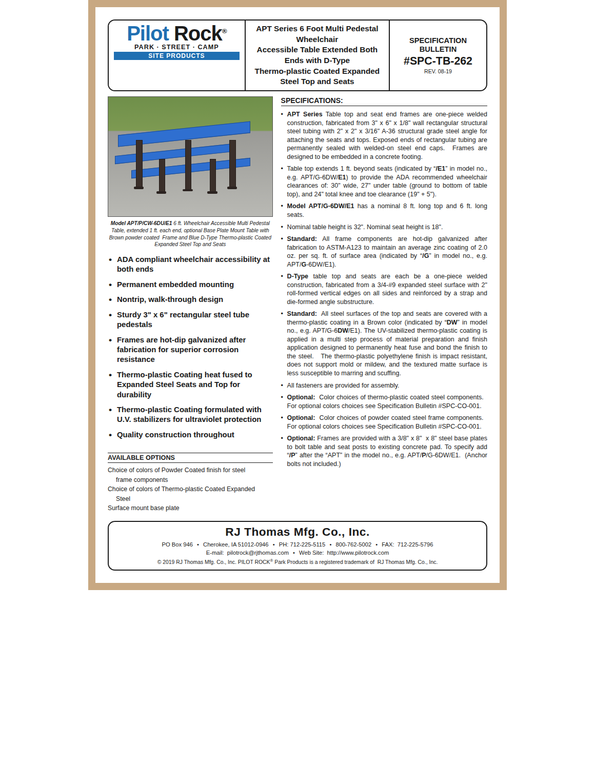Pilot Rock®
PARK · STREET · CAMP
SITE PRODUCTS
APT Series 6 Foot Multi Pedestal Wheelchair
Accessible Table Extended Both Ends with D-Type
Thermo-plastic Coated Expanded Steel Top and Seats
SPECIFICATION
BULLETIN
#SPC-TB-262
REV. 08-19
Model APT/P/CW-6DU/E1 6 ft. Wheelchair Accessible Multi Pedestal Table, extended 1 ft. each end, optional Base Plate Mount Table with Brown powder coated Frame and Blue D-Type Thermo-plastic Coated Expanded Steel Top and Seats
ADA compliant wheelchair accessibility at both ends
Permanent embedded mounting
Nontrip, walk-through design
Sturdy 3" x 6" rectangular steel tube pedestals
Frames are hot-dip galvanized after fabrication for superior corrosion resistance
Thermo-plastic Coating heat fused to Expanded Steel Seats and Top for durability
Thermo-plastic Coating formulated with U.V. stabilizers for ultraviolet protection
Quality construction throughout
AVAILABLE OPTIONS
Choice of colors of Powder Coated finish for steel
frame components
Choice of colors of Thermo-plastic Coated Expanded
Steel
Surface mount base plate
SPECIFICATIONS:
APT Series Table top and seat end frames are one-piece welded construction, fabricated from 3" x 6" x 1/8" wall rectangular structural steel tubing with 2" x 2" x 3/16" A-36 structural grade steel angle for attaching the seats and tops. Exposed ends of rectangular tubing are permanently sealed with welded-on steel end caps. Frames are designed to be embedded in a concrete footing.
Table top extends 1 ft. beyond seats (indicated by “/E1” in model no., e.g. APT/G-6DW/E1) to provide the ADA recommended wheelchair clearances of: 30" wide, 27" under table (ground to bottom of table top), and 24" total knee and toe clearance (19" + 5").
Model APT/G-6DW/E1 has a nominal 8 ft. long top and 6 ft. long seats.
Nominal table height is 32". Nominal seat height is 18".
Standard: All frame components are hot-dip galvanized after fabrication to ASTM-A123 to maintain an average zinc coating of 2.0 oz. per sq. ft. of surface area (indicated by “/G” in model no., e.g. APT/G-6DW/E1).
D-Type table top and seats are each be a one-piece welded construction, fabricated from a 3/4-#9 expanded steel surface with 2" roll-formed vertical edges on all sides and reinforced by a strap and die-formed angle substructure.
Standard: All steel surfaces of the top and seats are covered with a thermo-plastic coating in a Brown color (indicated by “DW” in model no., e.g. APT/G-6DW/E1). The UV-stabilized thermo-plastic coating is applied in a multi step process of material preparation and finish application designed to permanently heat fuse and bond the finish to the steel. The thermo-plastic polyethylene finish is impact resistant, does not support mold or mildew, and the textured matte surface is less susceptible to marring and scuffing.
All fasteners are provided for assembly.
Optional: Color choices of thermo-plastic coated steel components. For optional colors choices see Specification Bulletin #SPC-CO-001.
Optional: Color choices of powder coated steel frame components. For optional colors choices see Specification Bulletin #SPC-CO-001.
Optional: Frames are provided with a 3/8" x 8" x 8" steel base plates to bolt table and seat posts to existing concrete pad. To specify add “/P” after the “APT” in the model no., e.g. APT/P/G-6DW/E1. (Anchor bolts not included.)
RJ Thomas Mfg. Co., Inc.
PO Box 946 • Cherokee, IA 51012-0946 • PH: 712-225-5115 • 800-762-5002 • FAX: 712-225-5796
E-mail: pilotrock@rjthomas.com • Web Site: http://www.pilotrock.com
© 2019 RJ Thomas Mfg. Co., Inc. PILOT ROCK® Park Products is a registered trademark of RJ Thomas Mfg. Co., Inc.